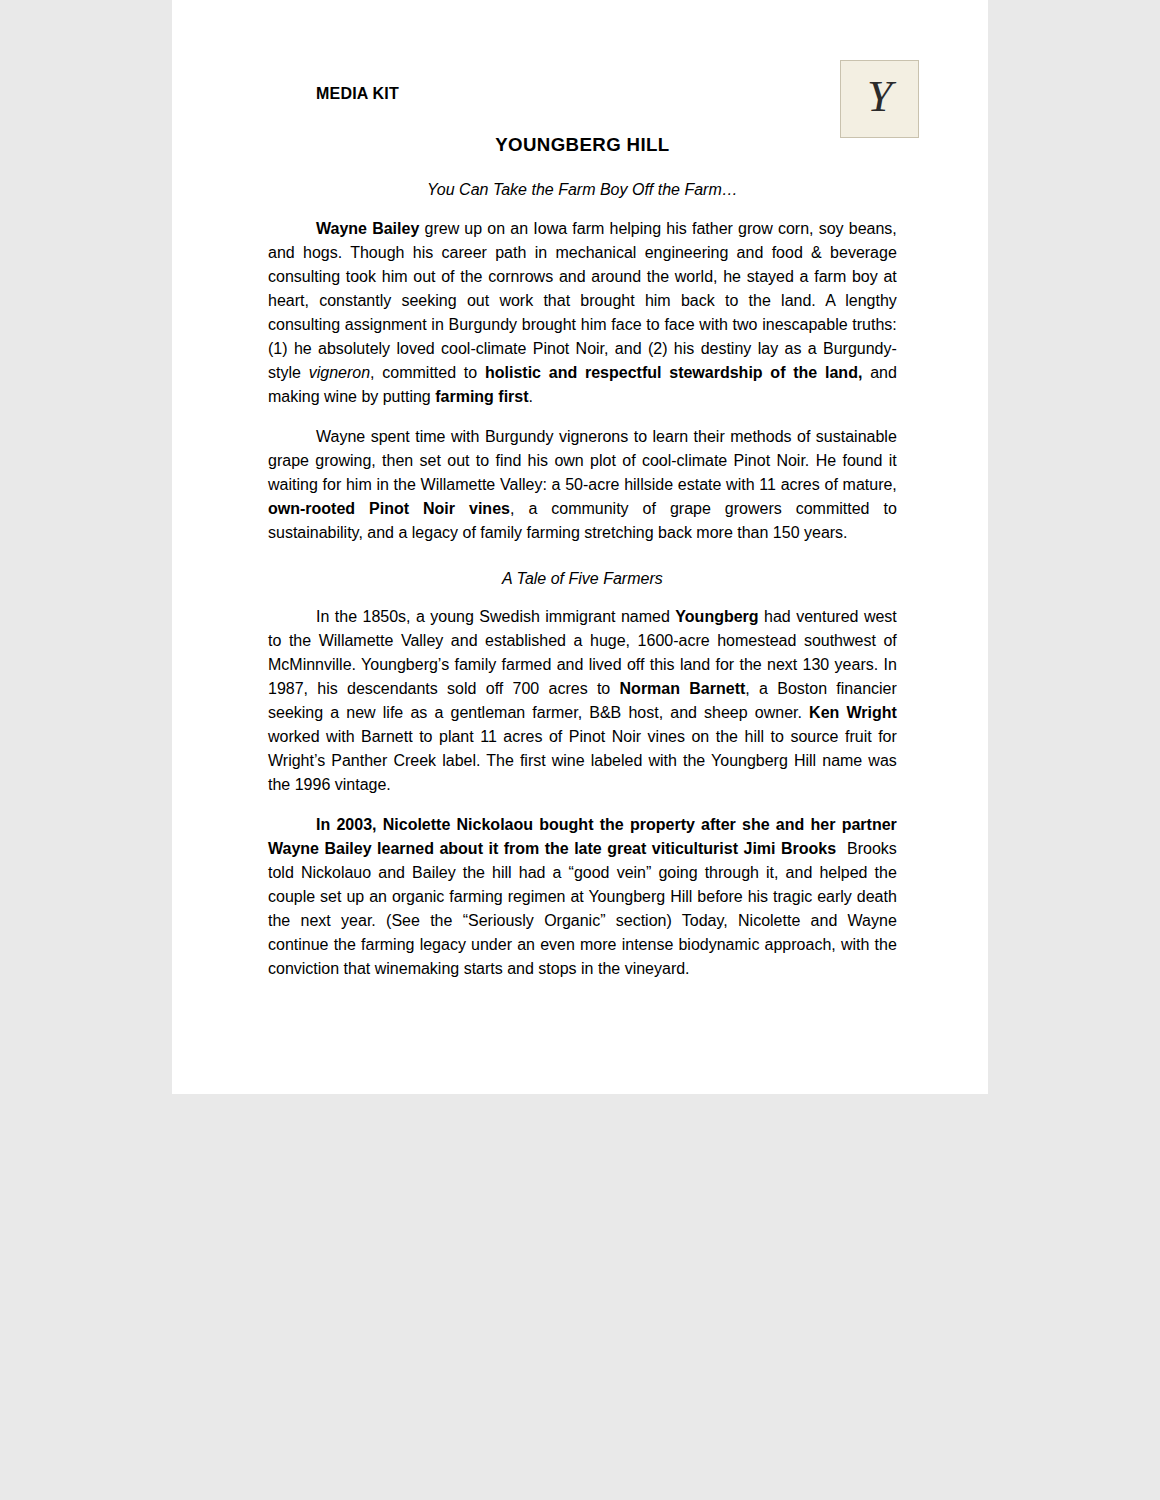Y
MEDIA KIT
YOUNGBERG HILL
You Can Take the Farm Boy Off the Farm…
Wayne Bailey grew up on an Iowa farm helping his father grow corn, soy beans, and hogs. Though his career path in mechanical engineering and food & beverage consulting took him out of the cornrows and around the world, he stayed a farm boy at heart, constantly seeking out work that brought him back to the land. A lengthy consulting assignment in Burgundy brought him face to face with two inescapable truths: (1) he absolutely loved cool-climate Pinot Noir, and (2) his destiny lay as a Burgundy-style vigneron, committed to holistic and respectful stewardship of the land, and making wine by putting farming first.
Wayne spent time with Burgundy vignerons to learn their methods of sustainable grape growing, then set out to find his own plot of cool-climate Pinot Noir. He found it waiting for him in the Willamette Valley: a 50-acre hillside estate with 11 acres of mature, own-rooted Pinot Noir vines, a community of grape growers committed to sustainability, and a legacy of family farming stretching back more than 150 years.
A Tale of Five Farmers
In the 1850s, a young Swedish immigrant named Youngberg had ventured west to the Willamette Valley and established a huge, 1600-acre homestead southwest of McMinnville. Youngberg’s family farmed and lived off this land for the next 130 years. In 1987, his descendants sold off 700 acres to Norman Barnett, a Boston financier seeking a new life as a gentleman farmer, B&B host, and sheep owner. Ken Wright worked with Barnett to plant 11 acres of Pinot Noir vines on the hill to source fruit for Wright’s Panther Creek label. The first wine labeled with the Youngberg Hill name was the 1996 vintage.
In 2003, Nicolette Nickolaou bought the property after she and her partner Wayne Bailey learned about it from the late great viticulturist Jimi Brooks Brooks told Nickolauo and Bailey the hill had a “good vein” going through it, and helped the couple set up an organic farming regimen at Youngberg Hill before his tragic early death the next year. (See the “Seriously Organic” section) Today, Nicolette and Wayne continue the farming legacy under an even more intense biodynamic approach, with the conviction that winemaking starts and stops in the vineyard.